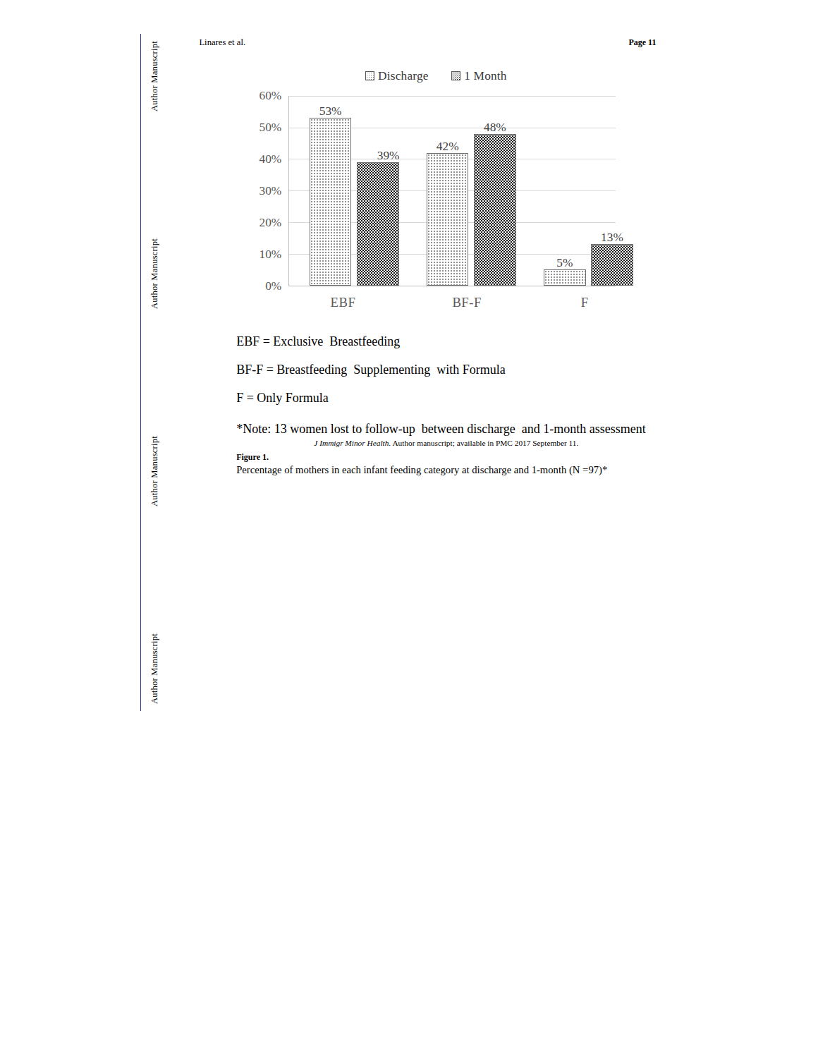Author Manuscript Author Manuscript Author Manuscript Author Manuscript
Linares et al.
Page 11
Discharge 1 Month
60%
50%
40%
30%
20%
10%
0%
53%
39%
42%
48%
5%
13%
EBF
BF-F
F
EBF = Exclusive Breastfeeding
BF-F = Breastfeeding Supplementing with Formula
F = Only Formula
*Note: 13 women lost to follow-up between discharge and 1-month assessment
Figure 1.
Percentage of mothers in each infant feeding category at discharge and 1-month (N =97)*
J Immigr Minor Health. Author manuscript; available in PMC 2017 September 11.